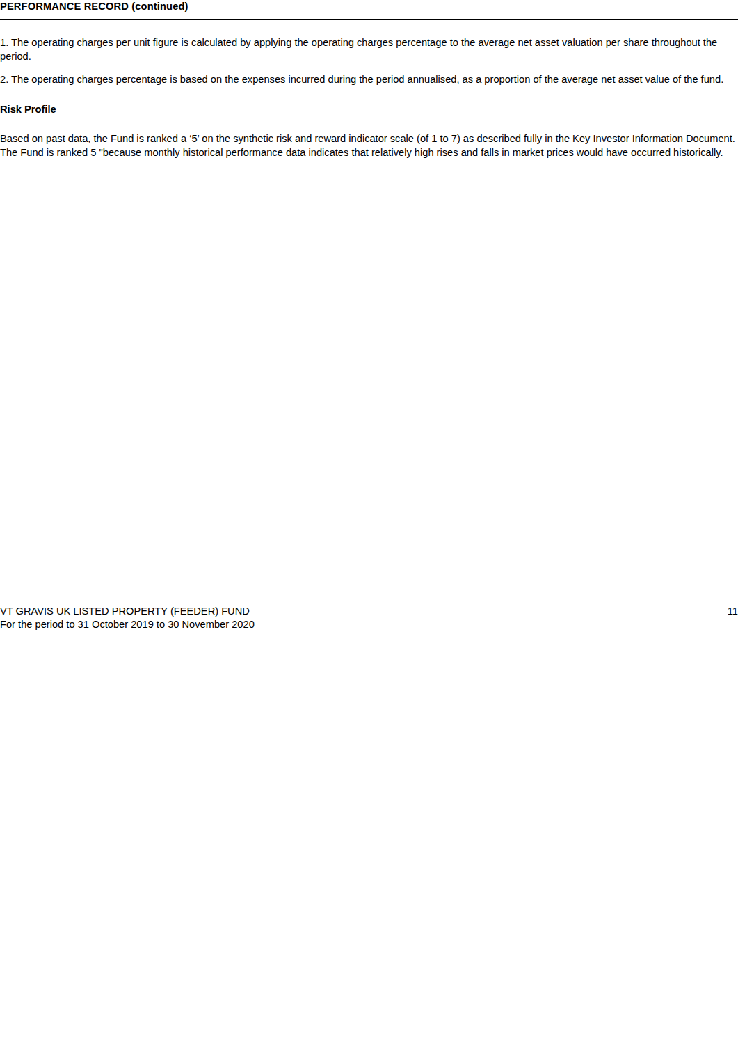PERFORMANCE RECORD (continued)
1. The operating charges per unit figure is calculated by applying the operating charges percentage to the average net asset valuation per share throughout the period.
2. The operating charges percentage is based on the expenses incurred during the period annualised, as a proportion of the average net asset value of the fund.
Risk Profile
Based on past data, the Fund is ranked a ‘5’ on the synthetic risk and reward indicator scale (of 1 to 7) as described fully in the Key Investor Information Document. The Fund is ranked 5 "because monthly historical performance data indicates that relatively high rises and falls in market prices would have occurred historically.
VT GRAVIS UK LISTED PROPERTY (FEEDER) FUND
For the period to 31 October 2019 to 30 November 2020
11